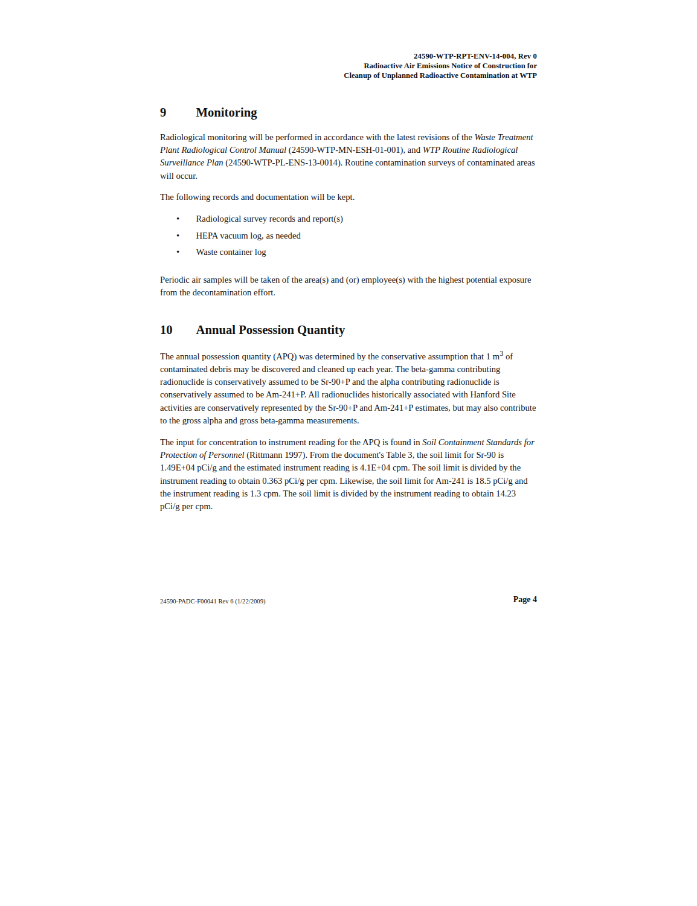24590-WTP-RPT-ENV-14-004, Rev 0
Radioactive Air Emissions Notice of Construction for
Cleanup of Unplanned Radioactive Contamination at WTP
9 Monitoring
Radiological monitoring will be performed in accordance with the latest revisions of the Waste Treatment Plant Radiological Control Manual (24590-WTP-MN-ESH-01-001), and WTP Routine Radiological Surveillance Plan (24590-WTP-PL-ENS-13-0014). Routine contamination surveys of contaminated areas will occur.
The following records and documentation will be kept.
Radiological survey records and report(s)
HEPA vacuum log, as needed
Waste container log
Periodic air samples will be taken of the area(s) and (or) employee(s) with the highest potential exposure from the decontamination effort.
10 Annual Possession Quantity
The annual possession quantity (APQ) was determined by the conservative assumption that 1 m3 of contaminated debris may be discovered and cleaned up each year. The beta-gamma contributing radionuclide is conservatively assumed to be Sr-90+P and the alpha contributing radionuclide is conservatively assumed to be Am-241+P. All radionuclides historically associated with Hanford Site activities are conservatively represented by the Sr-90+P and Am-241+P estimates, but may also contribute to the gross alpha and gross beta-gamma measurements.
The input for concentration to instrument reading for the APQ is found in Soil Containment Standards for Protection of Personnel (Rittmann 1997). From the document's Table 3, the soil limit for Sr-90 is 1.49E+04 pCi/g and the estimated instrument reading is 4.1E+04 cpm. The soil limit is divided by the instrument reading to obtain 0.363 pCi/g per cpm. Likewise, the soil limit for Am-241 is 18.5 pCi/g and the instrument reading is 1.3 cpm. The soil limit is divided by the instrument reading to obtain 14.23 pCi/g per cpm.
24590-PADC-F00041 Rev 6 (1/22/2009)
Page 4